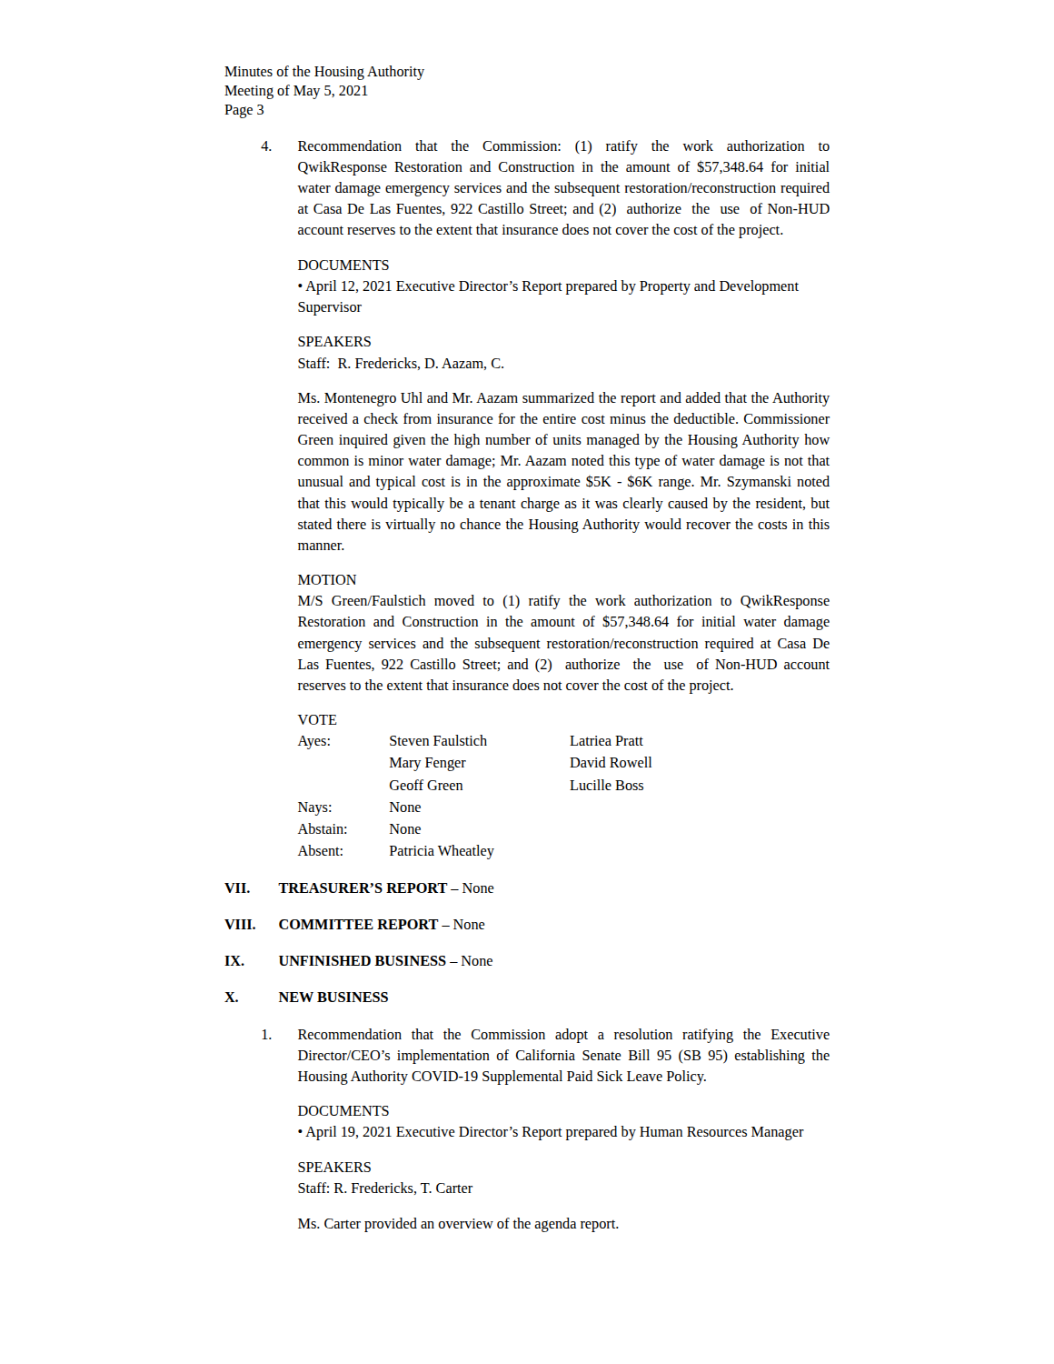Minutes of the Housing Authority
Meeting of May 5, 2021
Page 3
4.
Recommendation that the Commission: (1) ratify the work authorization to QwikResponse Restoration and Construction in the amount of $57,348.64 for initial water damage emergency services and the subsequent restoration/reconstruction required at Casa De Las Fuentes, 922 Castillo Street; and (2) authorize the use of Non-HUD account reserves to the extent that insurance does not cover the cost of the project.
DOCUMENTS
• April 12, 2021 Executive Director’s Report prepared by Property and Development Supervisor
SPEAKERS
Staff: R. Fredericks, D. Aazam, C.
Ms. Montenegro Uhl and Mr. Aazam summarized the report and added that the Authority received a check from insurance for the entire cost minus the deductible. Commissioner Green inquired given the high number of units managed by the Housing Authority how common is minor water damage; Mr. Aazam noted this type of water damage is not that unusual and typical cost is in the approximate $5K - $6K range. Mr. Szymanski noted that this would typically be a tenant charge as it was clearly caused by the resident, but stated there is virtually no chance the Housing Authority would recover the costs in this manner.
MOTION
M/S Green/Faulstich moved to (1) ratify the work authorization to QwikResponse Restoration and Construction in the amount of $57,348.64 for initial water damage emergency services and the subsequent restoration/reconstruction required at Casa De Las Fuentes, 922 Castillo Street; and (2) authorize the use of Non-HUD account reserves to the extent that insurance does not cover the cost of the project.
VOTE
| Ayes: | Steven Faulstich | Latriea Pratt |
| | Mary Fenger | David Rowell |
| | Geoff Green | Lucille Boss |
| Nays: | None | |
| Abstain: | None | |
| Absent: | Patricia Wheatley | |
VII.
TREASURER’S REPORT – None
VIII.
COMMITTEE REPORT – None
IX.
UNFINISHED BUSINESS – None
X.
NEW BUSINESS
1.
Recommendation that the Commission adopt a resolution ratifying the Executive Director/CEO’s implementation of California Senate Bill 95 (SB 95) establishing the Housing Authority COVID-19 Supplemental Paid Sick Leave Policy.
DOCUMENTS
• April 19, 2021 Executive Director’s Report prepared by Human Resources Manager
SPEAKERS
Staff: R. Fredericks, T. Carter
Ms. Carter provided an overview of the agenda report.